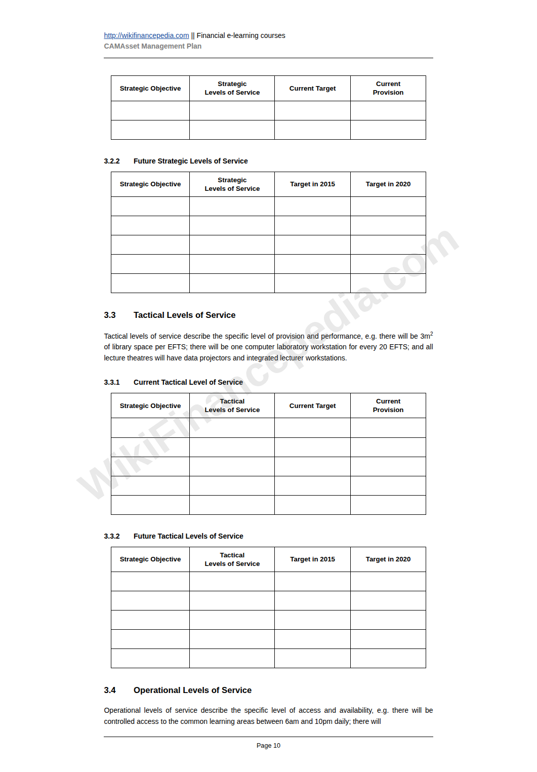WikiFinancepedia.com
http://wikifinancepedia.com || Financial e-learning courses
CAMAsset Management Plan
| Strategic Objective | Strategic Levels of Service | Current Target | Current Provision |
| --- | --- | --- | --- |
3.2.2 Future Strategic Levels of Service
| Strategic Objective | Strategic Levels of Service | Target in 2015 | Target in 2020 |
| --- | --- | --- | --- |
3.3 Tactical Levels of Service
Tactical levels of service describe the specific level of provision and performance, e.g. there will be 3m2 of library space per EFTS; there will be one computer laboratory workstation for every 20 EFTS; and all lecture theatres will have data projectors and integrated lecturer workstations.
3.3.1 Current Tactical Level of Service
| Strategic Objective | Tactical Levels of Service | Current Target | Current Provision |
| --- | --- | --- | --- |
3.3.2 Future Tactical Levels of Service
| Strategic Objective | Tactical Levels of Service | Target in 2015 | Target in 2020 |
| --- | --- | --- | --- |
3.4 Operational Levels of Service
Operational levels of service describe the specific level of access and availability, e.g. there will be controlled access to the common learning areas between 6am and 10pm daily; there will
Page 10